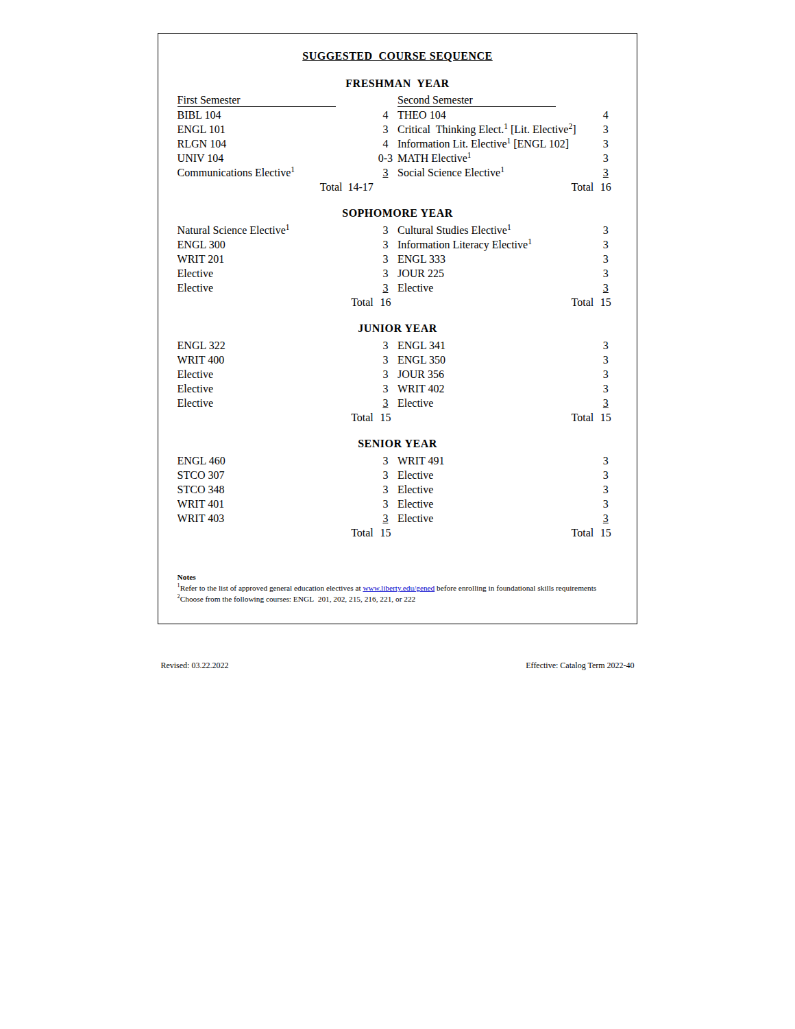SUGGESTED COURSE SEQUENCE
FRESHMAN YEAR
| First Semester / BIBL 104 / 4 / / ENGL 101 / 3 / / RLGN 104 / 4 / / UNIV 104 / 0-3 / / Communications Elective 1 / 3 / / Total 14-17 / / | Second Semester / THEO 104 / 4 / / Critical Thinking Elect. 1 [Lit. Elective 2 ] / 3 / / Information Lit. Elective 1 [ENGL 102] / 3 / / MATH Elective 1 / 3 / / Social Science Elective 1 / 3 / / Total / 16 / |
SOPHOMORE YEAR
| / Natural Science Elective 1 / 3 / / ENGL 300 / 3 / / WRIT 201 / 3 / / Elective / 3 / / Elective / 3 / / Total / 16 / | / Cultural Studies Elective 1 / 3 / / Information Literacy Elective 1 / 3 / / ENGL 333 / 3 / / JOUR 225 / 3 / / Elective / 3 / / Total / 15 / |
JUNIOR YEAR
| / ENGL 322 / 3 / / WRIT 400 / 3 / / Elective / 3 / / Elective / 3 / / Elective / 3 / / Total / 15 / | / ENGL 341 / 3 / / ENGL 350 / 3 / / JOUR 356 / 3 / / WRIT 402 / 3 / / Elective / 3 / / Total / 15 / |
SENIOR YEAR
| / ENGL 460 / 3 / / STCO 307 / 3 / / STCO 348 / 3 / / WRIT 401 / 3 / / WRIT 403 / 3 / / Total / 15 / | / WRIT 491 / 3 / / Elective / 3 / / Elective / 3 / / Elective / 3 / / Elective / 3 / / Total / 15 / |
Notes
1Refer to the list of approved general education electives at www.liberty.edu/gened before enrolling in foundational skills requirements
2Choose from the following courses: ENGL 201, 202, 215, 216, 221, or 222
Revised: 03.22.2022
Effective: Catalog Term 2022-40